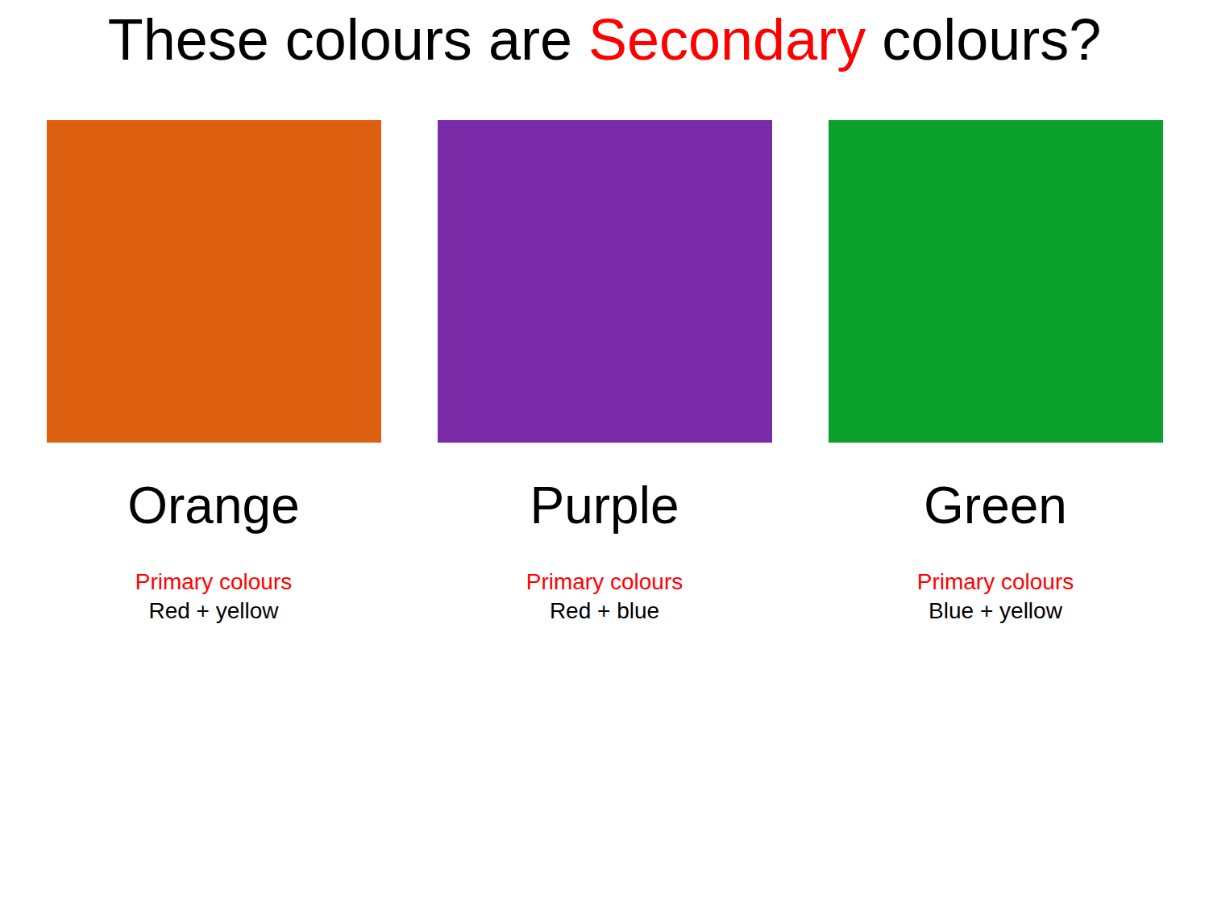These colours are Secondary colours?
Orange
Primary colours
Red + yellow
Purple
Primary colours
Red + blue
Green
Primary colours
Blue + yellow